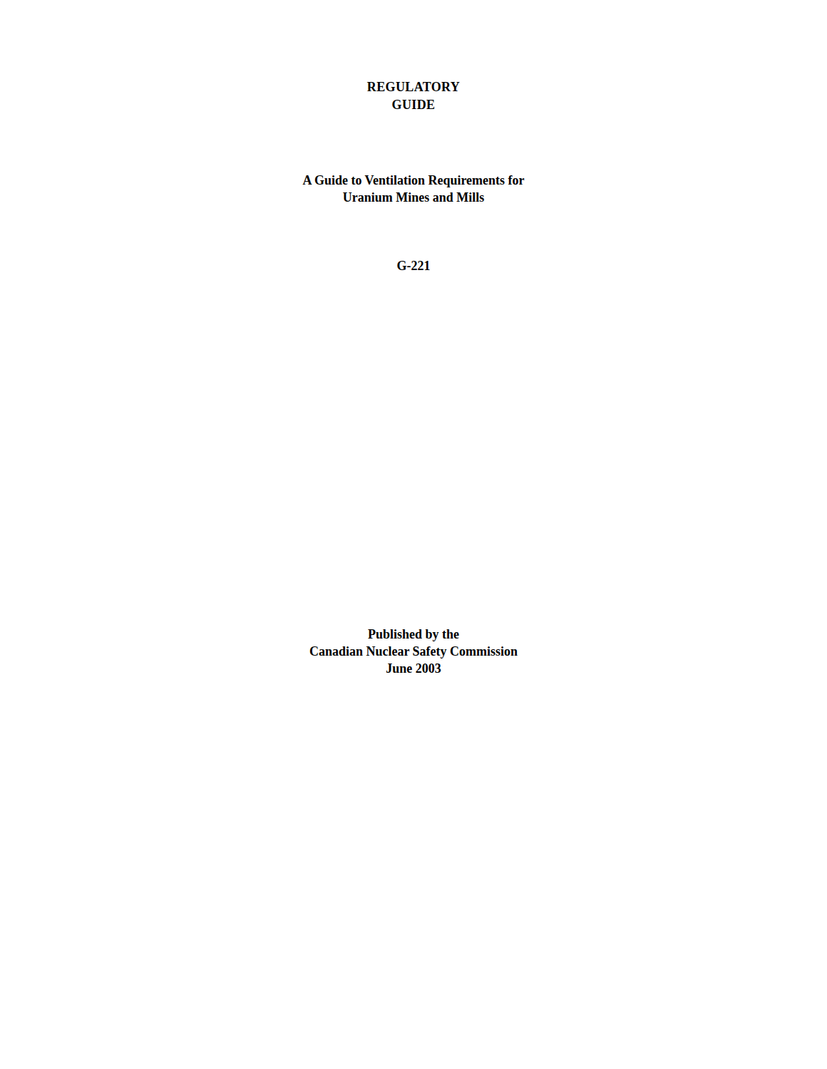REGULATORY
GUIDE
A Guide to Ventilation Requirements for Uranium Mines and Mills
G-221
Published by the
Canadian Nuclear Safety Commission
June 2003